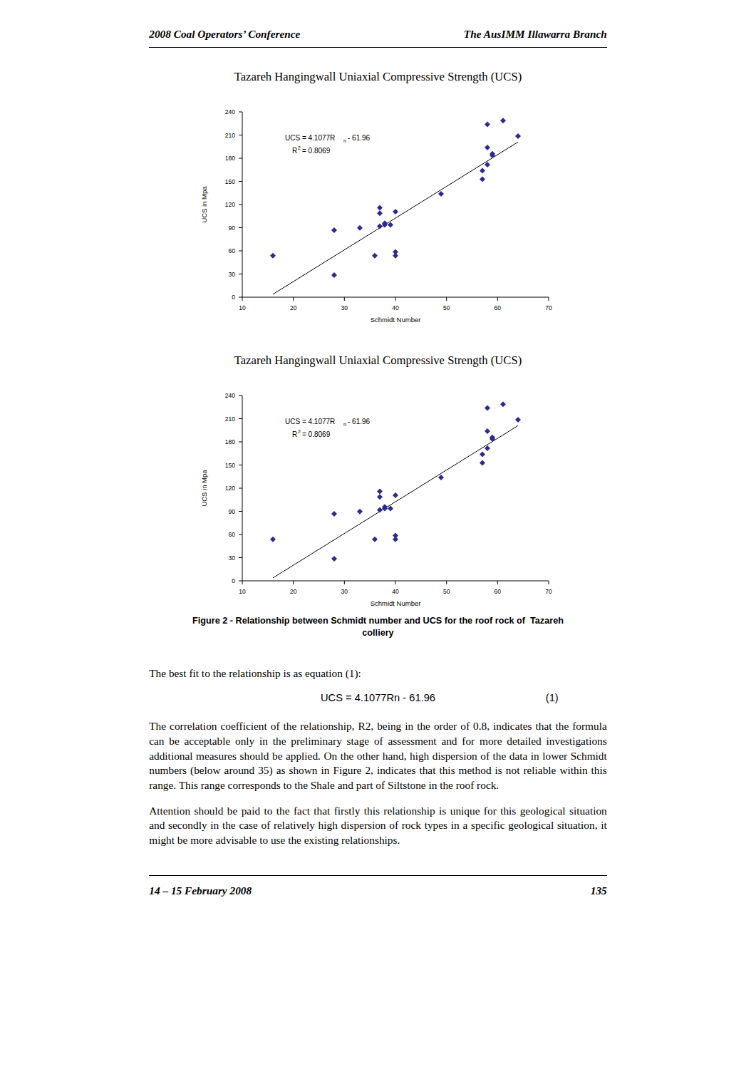2008 Coal Operators’ Conference
The AusIMM Illawarra Branch
Tazareh Hangingwall Uniaxial Compressive Strength (UCS)
10 20 30 40 50 60 70 0 30 60 90 120 150 180 210 240 Schmidt Number UCS in Mpa UCS = 4.1077R n - 61.96 R 2 = 0.8069
Tazareh Hangingwall Uniaxial Compressive Strength (UCS)
10 20 30 40 50 60 70 0 30 60 90 120 150 180 210 240 Schmidt Number UCS in Mpa UCS = 4.1077R n - 61.96 R 2 = 0.8069
Figure 2 - Relationship between Schmidt number and UCS for the roof rock of Tazareh colliery
The best fit to the relationship is as equation (1):
UCS = 4.1077Rn - 61.96 (1)
The correlation coefficient of the relationship, R2, being in the order of 0.8, indicates that the formula can be acceptable only in the preliminary stage of assessment and for more detailed investigations additional measures should be applied. On the other hand, high dispersion of the data in lower Schmidt numbers (below around 35) as shown in Figure 2, indicates that this method is not reliable within this range. This range corresponds to the Shale and part of Siltstone in the roof rock.
Attention should be paid to the fact that firstly this relationship is unique for this geological situation and secondly in the case of relatively high dispersion of rock types in a specific geological situation, it might be more advisable to use the existing relationships.
14 – 15 February 2008
135